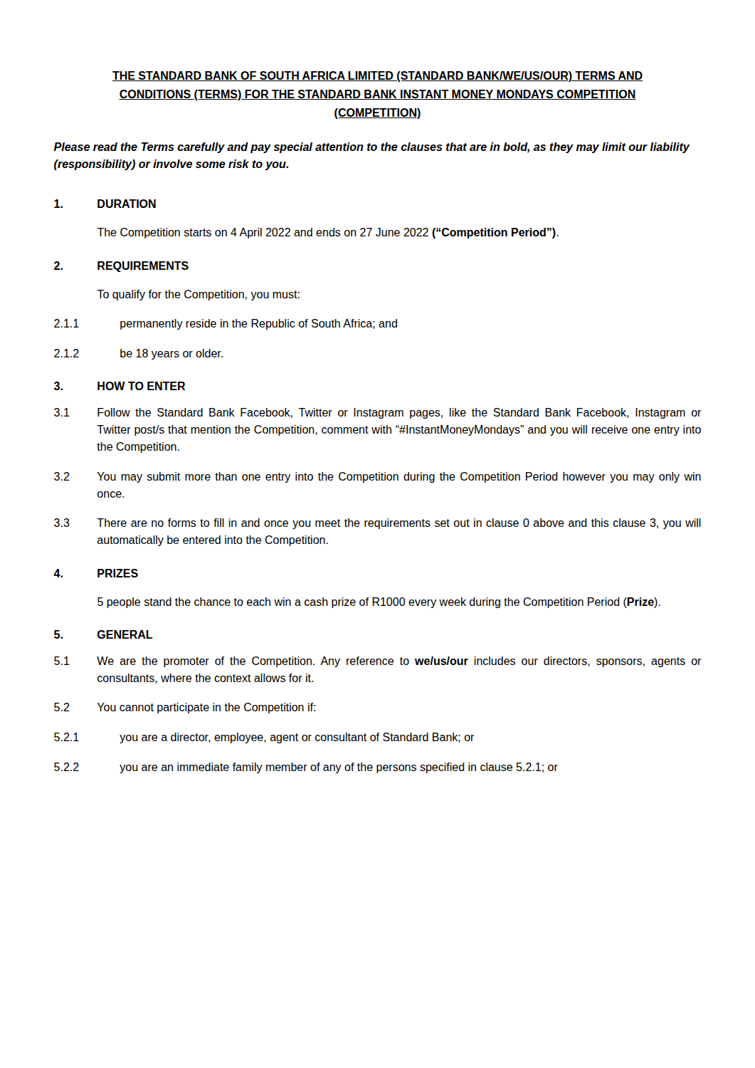THE STANDARD BANK OF SOUTH AFRICA LIMITED (STANDARD BANK/WE/US/OUR) TERMS AND CONDITIONS (TERMS) FOR THE STANDARD BANK INSTANT MONEY MONDAYS COMPETITION (COMPETITION)
Please read the Terms carefully and pay special attention to the clauses that are in bold, as they may limit our liability (responsibility) or involve some risk to you.
1. DURATION
The Competition starts on 4 April 2022 and ends on 27 June 2022 (“Competition Period”).
2. REQUIREMENTS
To qualify for the Competition, you must:
2.1.1 permanently reside in the Republic of South Africa; and
2.1.2 be 18 years or older.
3. HOW TO ENTER
3.1 Follow the Standard Bank Facebook, Twitter or Instagram pages, like the Standard Bank Facebook, Instagram or Twitter post/s that mention the Competition, comment with “#InstantMoneyMondays” and you will receive one entry into the Competition.
3.2 You may submit more than one entry into the Competition during the Competition Period however you may only win once.
3.3 There are no forms to fill in and once you meet the requirements set out in clause 0 above and this clause 3, you will automatically be entered into the Competition.
4. PRIZES
5 people stand the chance to each win a cash prize of R1000 every week during the Competition Period (Prize).
5. GENERAL
5.1 We are the promoter of the Competition. Any reference to we/us/our includes our directors, sponsors, agents or consultants, where the context allows for it.
5.2 You cannot participate in the Competition if:
5.2.1 you are a director, employee, agent or consultant of Standard Bank; or
5.2.2 you are an immediate family member of any of the persons specified in clause 5.2.1; or